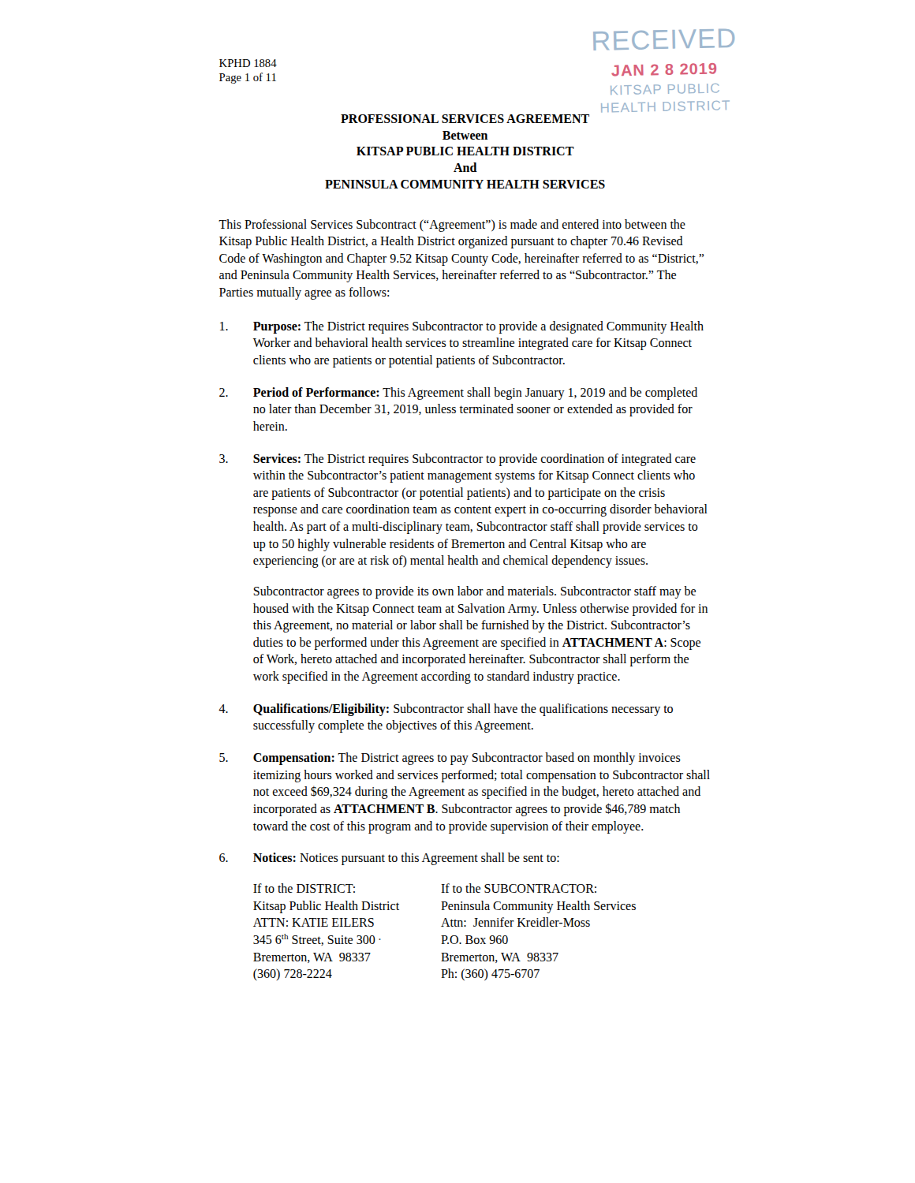KPHD 1884
Page 1 of 11
RECEIVED JAN 2 8 2019 KITSAP PUBLIC
HEALTH DISTRICT
PROFESSIONAL SERVICES AGREEMENT Between KITSAP PUBLIC HEALTH DISTRICT And PENINSULA COMMUNITY HEALTH SERVICES
This Professional Services Subcontract (“Agreement”) is made and entered into between the Kitsap Public Health District, a Health District organized pursuant to chapter 70.46 Revised Code of Washington and Chapter 9.52 Kitsap County Code, hereinafter referred to as “District,” and Peninsula Community Health Services, hereinafter referred to as “Subcontractor.” The Parties mutually agree as follows:
1. Purpose: The District requires Subcontractor to provide a designated Community Health Worker and behavioral health services to streamline integrated care for Kitsap Connect clients who are patients or potential patients of Subcontractor.
2. Period of Performance: This Agreement shall begin January 1, 2019 and be completed no later than December 31, 2019, unless terminated sooner or extended as provided for herein.
3. Services: The District requires Subcontractor to provide coordination of integrated care within the Subcontractor’s patient management systems for Kitsap Connect clients who are patients of Subcontractor (or potential patients) and to participate on the crisis response and care coordination team as content expert in co-occurring disorder behavioral health. As part of a multi-disciplinary team, Subcontractor staff shall provide services to up to 50 highly vulnerable residents of Bremerton and Central Kitsap who are experiencing (or are at risk of) mental health and chemical dependency issues.
Subcontractor agrees to provide its own labor and materials. Subcontractor staff may be housed with the Kitsap Connect team at Salvation Army. Unless otherwise provided for in this Agreement, no material or labor shall be furnished by the District. Subcontractor’s duties to be performed under this Agreement are specified in ATTACHMENT A: Scope of Work, hereto attached and incorporated hereinafter. Subcontractor shall perform the work specified in the Agreement according to standard industry practice.
4. Qualifications/Eligibility: Subcontractor shall have the qualifications necessary to successfully complete the objectives of this Agreement.
5. Compensation: The District agrees to pay Subcontractor based on monthly invoices itemizing hours worked and services performed; total compensation to Subcontractor shall not exceed $69,324 during the Agreement as specified in the budget, hereto attached and incorporated as ATTACHMENT B. Subcontractor agrees to provide $46,789 match toward the cost of this program and to provide supervision of their employee.
6. Notices: Notices pursuant to this Agreement shall be sent to:
| If to the DISTRICT: Kitsap Public Health District ATTN: KATIE EILERS 345 6 th Street, Suite 300 · Bremerton, WA 98337 (360) 728-2224 | If to the SUBCONTRACTOR: Peninsula Community Health Services Attn: Jennifer Kreidler-Moss P.O. Box 960 Bremerton, WA 98337 Ph: (360) 475-6707 |